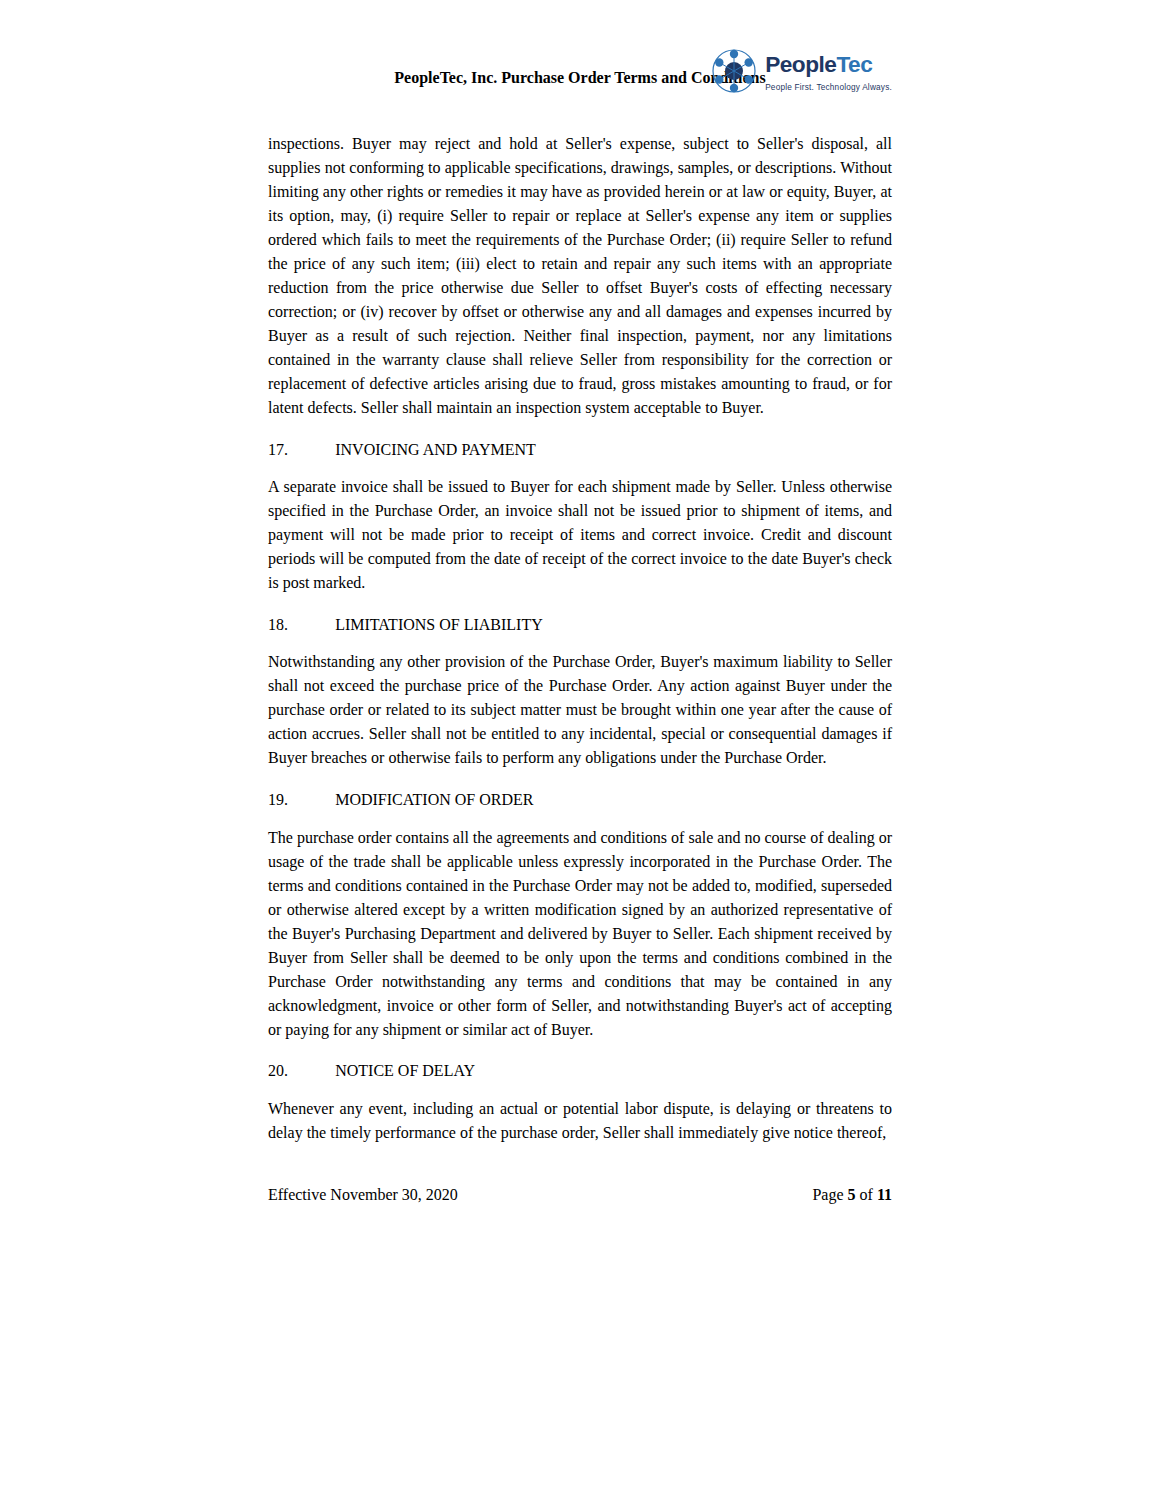PeopleTec, Inc. Purchase Order Terms and Conditions
People Tec
People First. Technology Always.
inspections. Buyer may reject and hold at Seller's expense, subject to Seller's disposal, all supplies not conforming to applicable specifications, drawings, samples, or descriptions. Without limiting any other rights or remedies it may have as provided herein or at law or equity, Buyer, at its option, may, (i) require Seller to repair or replace at Seller's expense any item or supplies ordered which fails to meet the requirements of the Purchase Order; (ii) require Seller to refund the price of any such item; (iii) elect to retain and repair any such items with an appropriate reduction from the price otherwise due Seller to offset Buyer's costs of effecting necessary correction; or (iv) recover by offset or otherwise any and all damages and expenses incurred by Buyer as a result of such rejection. Neither final inspection, payment, nor any limitations contained in the warranty clause shall relieve Seller from responsibility for the correction or replacement of defective articles arising due to fraud, gross mistakes amounting to fraud, or for latent defects. Seller shall maintain an inspection system acceptable to Buyer.
17. INVOICING AND PAYMENT
A separate invoice shall be issued to Buyer for each shipment made by Seller. Unless otherwise specified in the Purchase Order, an invoice shall not be issued prior to shipment of items, and payment will not be made prior to receipt of items and correct invoice. Credit and discount periods will be computed from the date of receipt of the correct invoice to the date Buyer's check is post marked.
18. LIMITATIONS OF LIABILITY
Notwithstanding any other provision of the Purchase Order, Buyer's maximum liability to Seller shall not exceed the purchase price of the Purchase Order. Any action against Buyer under the purchase order or related to its subject matter must be brought within one year after the cause of action accrues. Seller shall not be entitled to any incidental, special or consequential damages if Buyer breaches or otherwise fails to perform any obligations under the Purchase Order.
19. MODIFICATION OF ORDER
The purchase order contains all the agreements and conditions of sale and no course of dealing or usage of the trade shall be applicable unless expressly incorporated in the Purchase Order. The terms and conditions contained in the Purchase Order may not be added to, modified, superseded or otherwise altered except by a written modification signed by an authorized representative of the Buyer's Purchasing Department and delivered by Buyer to Seller. Each shipment received by Buyer from Seller shall be deemed to be only upon the terms and conditions combined in the Purchase Order notwithstanding any terms and conditions that may be contained in any acknowledgment, invoice or other form of Seller, and notwithstanding Buyer's act of accepting or paying for any shipment or similar act of Buyer.
20. NOTICE OF DELAY
Whenever any event, including an actual or potential labor dispute, is delaying or threatens to delay the timely performance of the purchase order, Seller shall immediately give notice thereof,
Effective November 30, 2020
Page 5 of 11